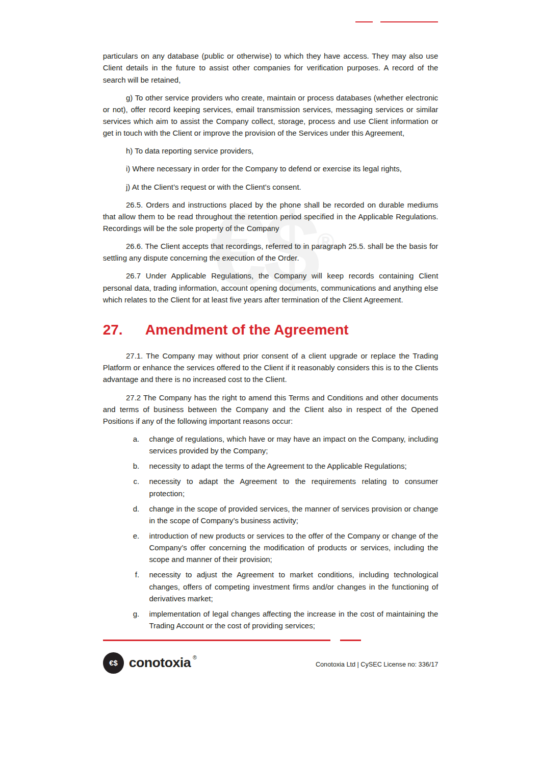€$®
particulars on any database (public or otherwise) to which they have access. They may also use Client details in the future to assist other companies for verification purposes. A record of the search will be retained,
g) To other service providers who create, maintain or process databases (whether electronic or not), offer record keeping services, email transmission services, messaging services or similar services which aim to assist the Company collect, storage, process and use Client information or get in touch with the Client or improve the provision of the Services under this Agreement,
h) To data reporting service providers,
i) Where necessary in order for the Company to defend or exercise its legal rights,
j) At the Client’s request or with the Client’s consent.
26.5. Orders and instructions placed by the phone shall be recorded on durable mediums that allow them to be read throughout the retention period specified in the Applicable Regulations. Recordings will be the sole property of the Company
26.6. The Client accepts that recordings, referred to in paragraph 25.5. shall be the basis for settling any dispute concerning the execution of the Order.
26.7 Under Applicable Regulations, the Company will keep records containing Client personal data, trading information, account opening documents, communications and anything else which relates to the Client for at least five years after termination of the Client Agreement.
27. Amendment of the Agreement
27.1. The Company may without prior consent of a client upgrade or replace the Trading Platform or enhance the services offered to the Client if it reasonably considers this is to the Clients advantage and there is no increased cost to the Client.
27.2 The Company has the right to amend this Terms and Conditions and other documents and terms of business between the Company and the Client also in respect of the Opened Positions if any of the following important reasons occur:
change of regulations, which have or may have an impact on the Company, including services provided by the Company;
necessity to adapt the terms of the Agreement to the Applicable Regulations;
necessity to adapt the Agreement to the requirements relating to consumer protection;
change in the scope of provided services, the manner of services provision or change in the scope of Company’s business activity;
introduction of new products or services to the offer of the Company or change of the Company’s offer concerning the modification of products or services, including the scope and manner of their provision;
necessity to adjust the Agreement to market conditions, including technological changes, offers of competing investment firms and/or changes in the functioning of derivatives market;
implementation of legal changes affecting the increase in the cost of maintaining the Trading Account or the cost of providing services;
€$ conotoxia®
Conotoxia Ltd | CySEC License no: 336/17